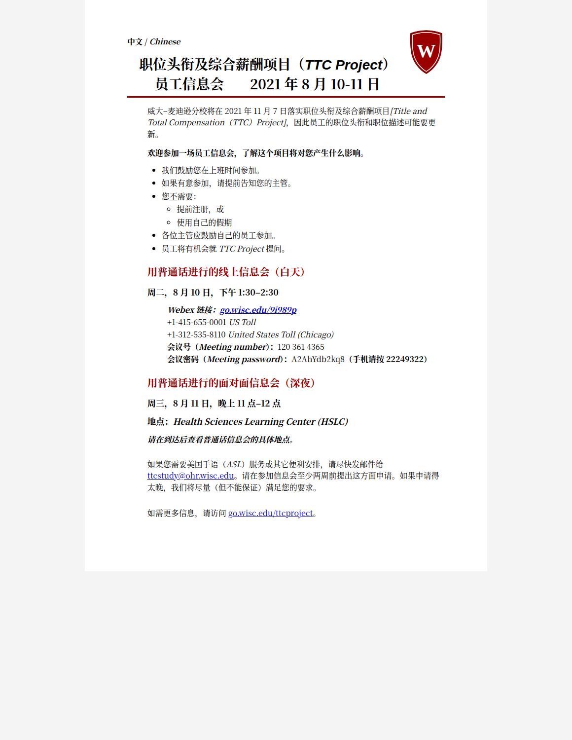W
中文 / Chinese
职位头衔及综合薪酬项目（TTC Project） 员工信息会 2021 年 8 月 10-11 日
威大–麦迪逊分校将在 2021 年 11 月 7 日落实职位头衔及综合薪酬项目[Title and Total Compensation（TTC）Project]，因此员工的职位头衔和职位描述可能要更新。
欢迎参加一场员工信息会，了解这个项目将对您产生什么影响。
我们鼓励您在上班时间参加。
如果有意参加，请提前告知您的主管。
您不需要：
提前注册，或
使用自己的假期
各位主管应鼓励自己的员工参加。
员工将有机会就 TTC Project 提问。
用普通话进行的线上信息会（白天）
周二，8 月 10 日，下午 1:30–2:30
Webex 链接：go.wisc.edu/9i989p
+1-415-655-0001 US Toll
+1-312-535-8110 United States Toll (Chicago)
会议号（Meeting number）：120 361 4365
会议密码（Meeting password）：A2AhYdb2kq8（手机请按 22249322）
用普通话进行的面对面信息会（深夜）
周三，8 月 11 日，晚上 11 点–12 点
地点：Health Sciences Learning Center (HSLC)
请在到达后查看普通话信息会的具体地点。
如果您需要美国手语（ASL）服务或其它便利安排，请尽快发邮件给 ttcstudy@ohr.wisc.edu。请在参加信息会至少两周前提出这方面申请。如果申请得太晚，我们将尽量（但不能保证）满足您的要求。
如需更多信息，请访问 go.wisc.edu/ttcproject。